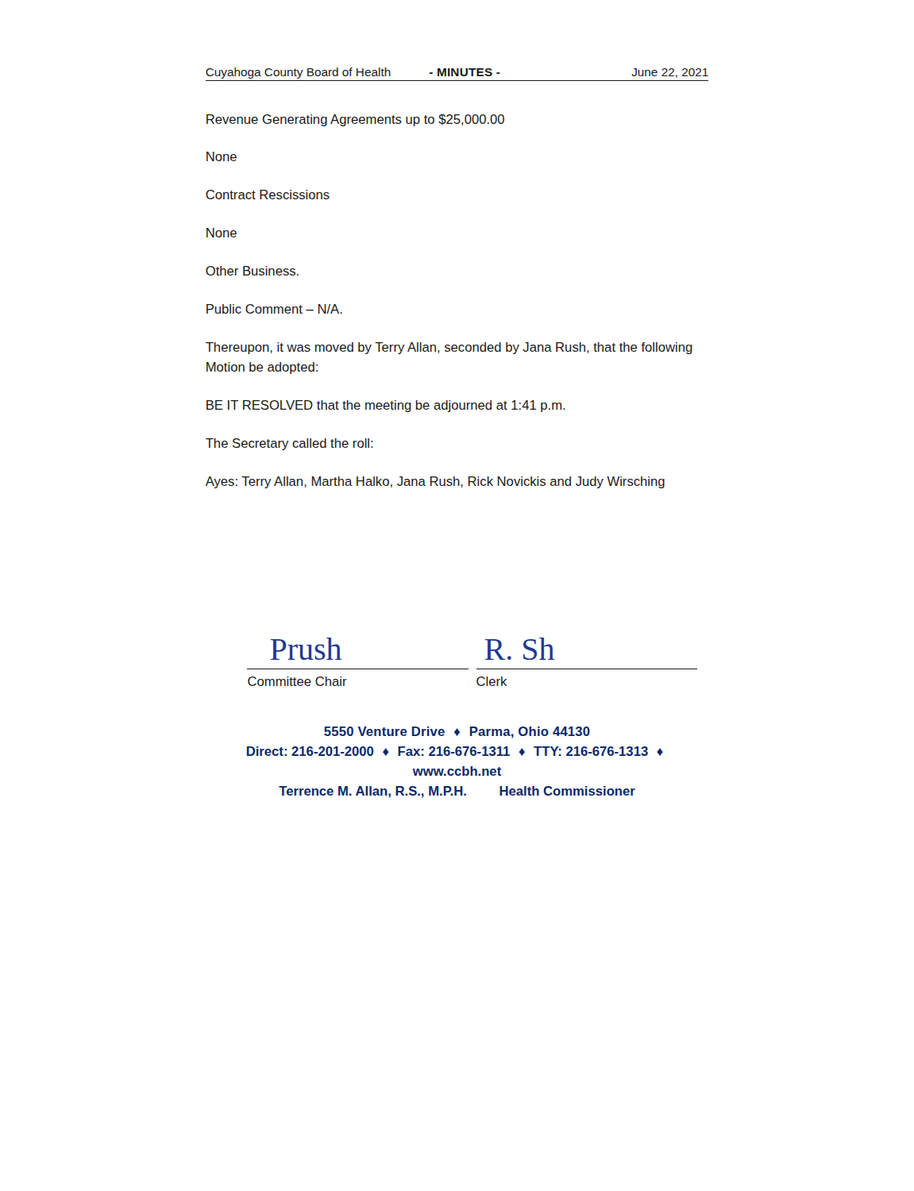Cuyahoga County Board of Health
- MINUTES -
June 22, 2021
Revenue Generating Agreements up to $25,000.00
None
Contract Rescissions
None
Other Business.
Public Comment – N/A.
Thereupon, it was moved by Terry Allan, seconded by Jana Rush, that the following Motion be adopted:
BE IT RESOLVED that the meeting be adjourned at 1:41 p.m.
The Secretary called the roll:
Ayes: Terry Allan, Martha Halko, Jana Rush, Rick Novickis and Judy Wirsching
Prush
Committee Chair
R. Sh
Clerk
5550 Venture Drive ♦ Parma, Ohio 44130
Direct: 216-201-2000 ♦ Fax: 216-676-1311 ♦ TTY: 216-676-1313 ♦ www.ccbh.net
Terrence M. Allan, R.S., M.P.H. Health Commissioner